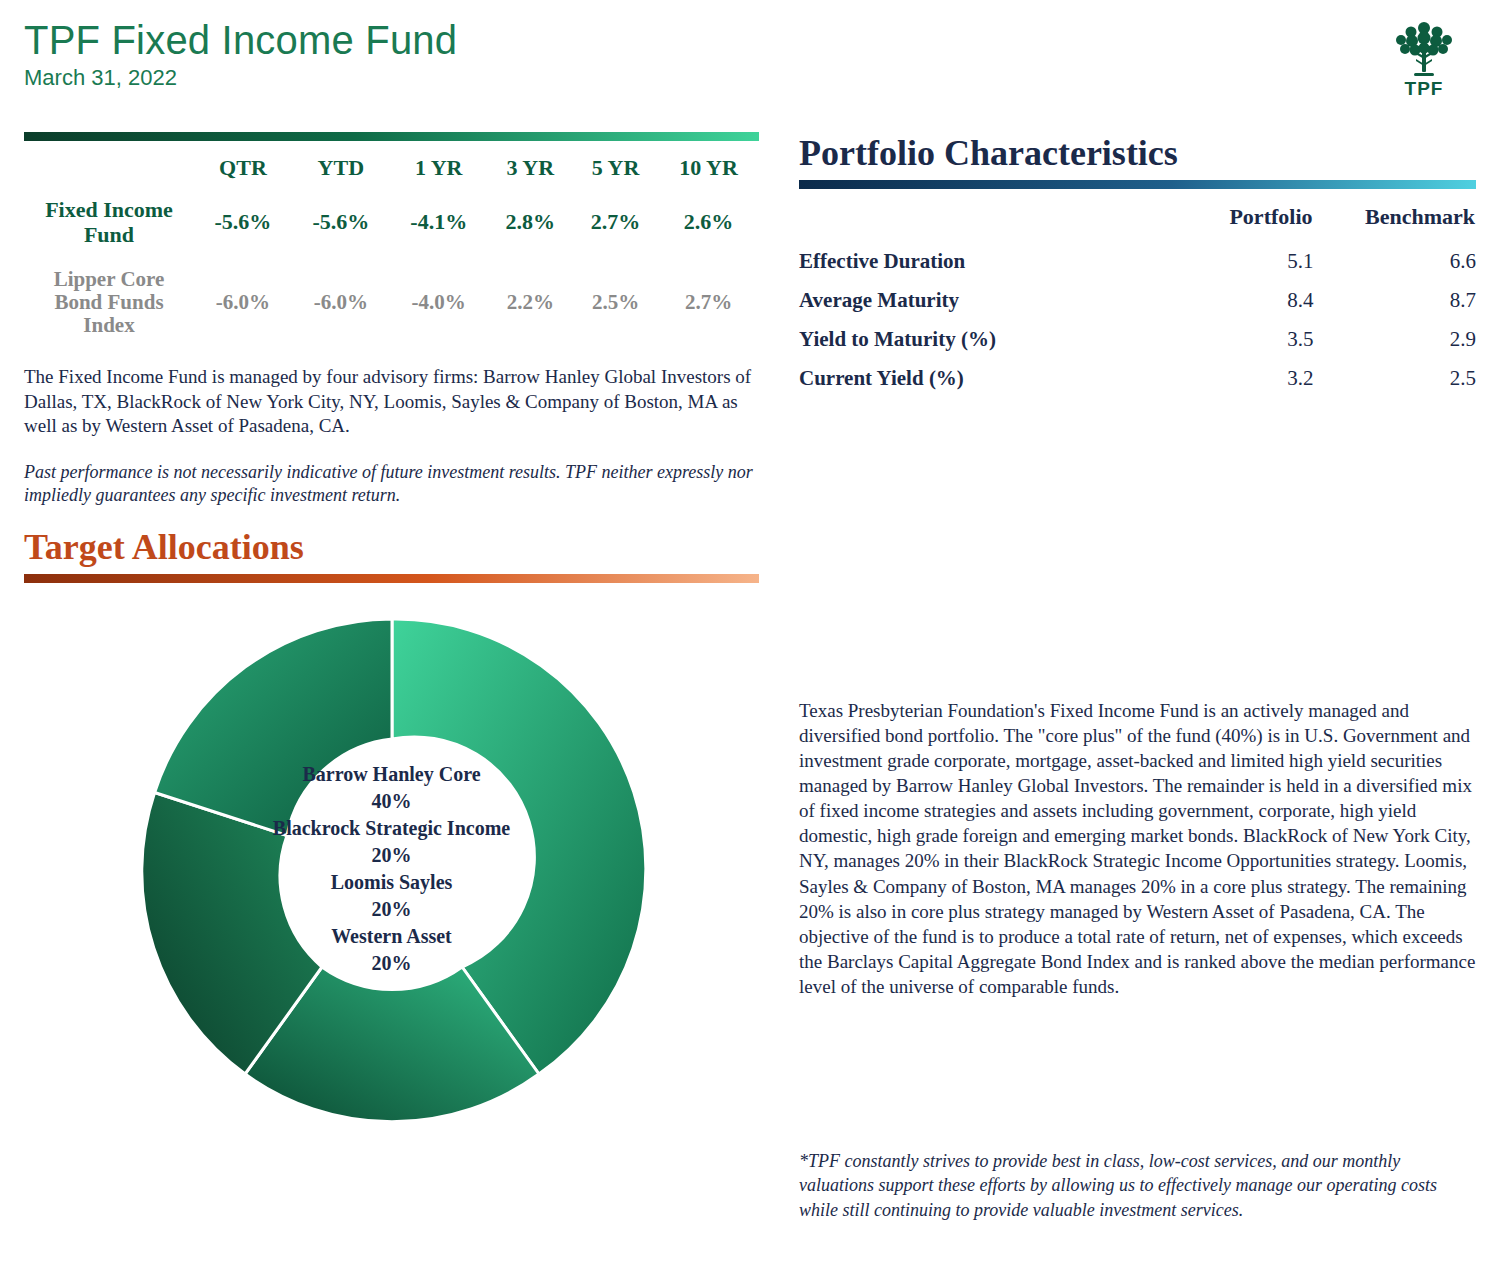TPF Fixed Income Fund
March 31, 2022
TPF
| | QTR | YTD | 1 YR | 3 YR | 5 YR | 10 YR |
| --- | --- | --- | --- | --- | --- | --- |
| Fixed Income Fund | -5.6% | -5.6% | -4.1% | 2.8% | 2.7% | 2.6% |
| Lipper Core Bond Funds Index | -6.0% | -6.0% | -4.0% | 2.2% | 2.5% | 2.7% |
The Fixed Income Fund is managed by four advisory firms: Barrow Hanley Global Investors of Dallas, TX, BlackRock of New York City, NY, Loomis, Sayles & Company of Boston, MA as well as by Western Asset of Pasadena, CA.
Past performance is not necessarily indicative of future investment results. TPF neither expressly nor impliedly guarantees any specific investment return.
Target Allocations
Barrow Hanley Core
40%
Blackrock Strategic Income
20%
Loomis Sayles
20%
Western Asset
20%
Portfolio Characteristics
| | Portfolio | Benchmark |
| --- | --- | --- |
| Effective Duration | 5.1 | 6.6 |
| Average Maturity | 8.4 | 8.7 |
| Yield to Maturity (%) | 3.5 | 2.9 |
| Current Yield (%) | 3.2 | 2.5 |
Texas Presbyterian Foundation's Fixed Income Fund is an actively managed and diversified bond portfolio. The "core plus" of the fund (40%) is in U.S. Government and investment grade corporate, mortgage, asset-backed and limited high yield securities managed by Barrow Hanley Global Investors. The remainder is held in a diversified mix of fixed income strategies and assets including government, corporate, high yield domestic, high grade foreign and emerging market bonds. BlackRock of New York City, NY, manages 20% in their BlackRock Strategic Income Opportunities strategy. Loomis, Sayles & Company of Boston, MA manages 20% in a core plus strategy. The remaining 20% is also in core plus strategy managed by Western Asset of Pasadena, CA. The objective of the fund is to produce a total rate of return, net of expenses, which exceeds the Barclays Capital Aggregate Bond Index and is ranked above the median performance level of the universe of comparable funds.
*TPF constantly strives to provide best in class, low-cost services, and our monthly valuations support these efforts by allowing us to effectively manage our operating costs while still continuing to provide valuable investment services.